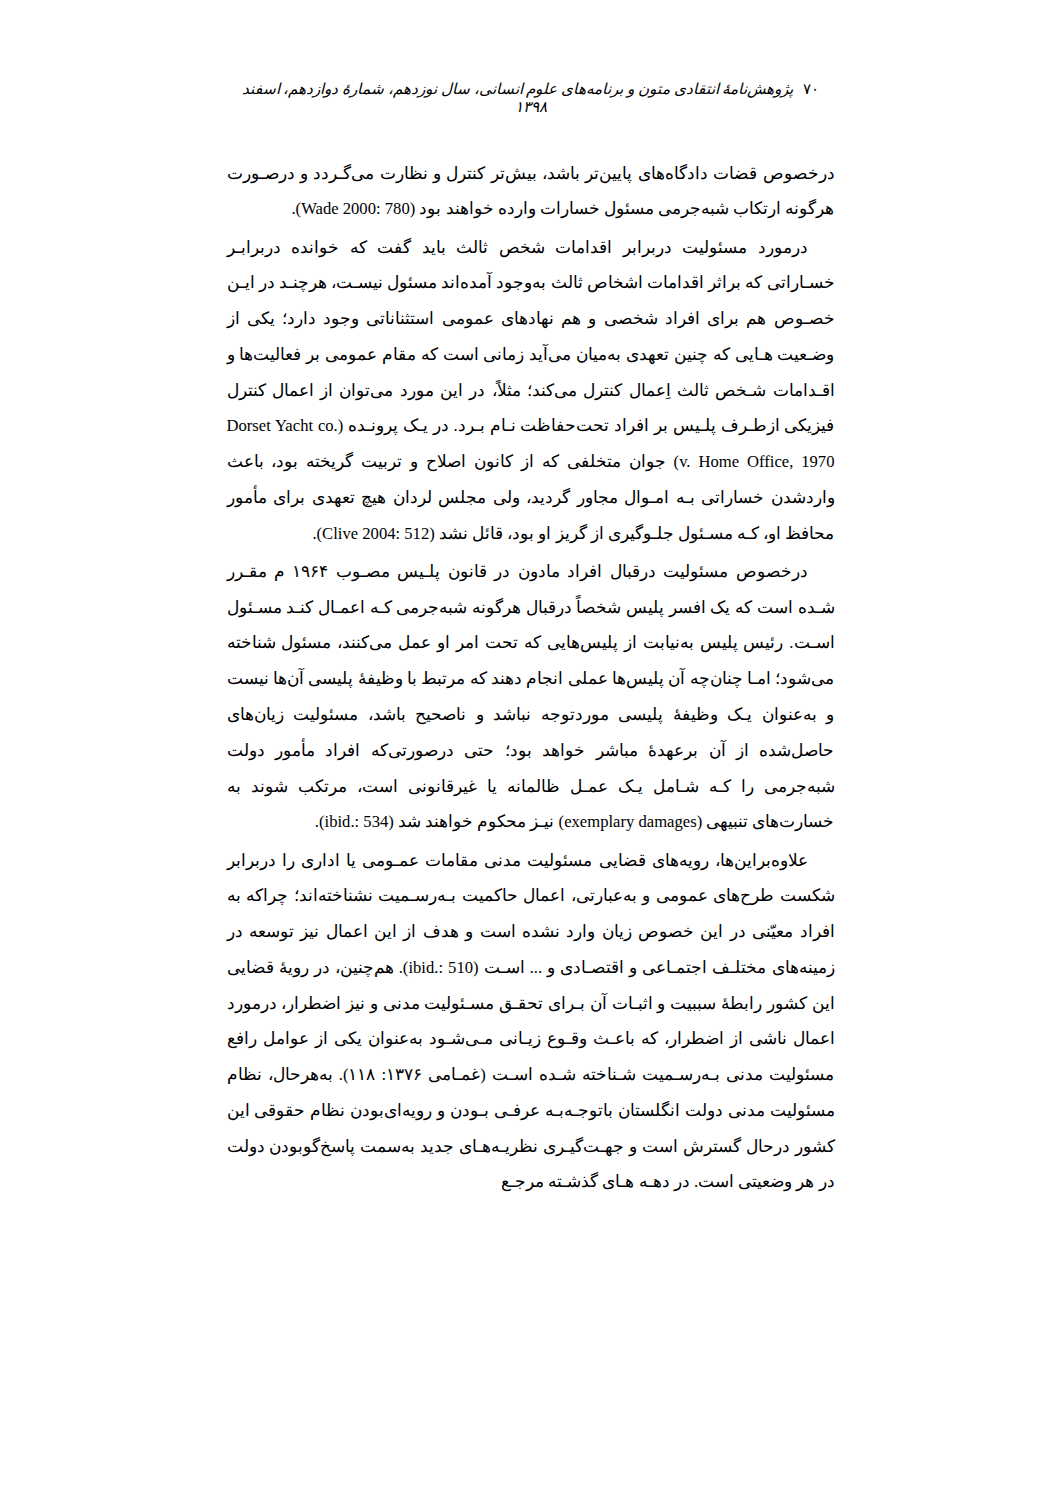۷۰ پژوهش‌نامهٔ انتقادی متون و برنامه‌های علوم انسانی، سال نوزدهم، شمارهٔ دوازدهم، اسفند ۱۳۹۸
درخصوص قضات دادگاه‌های پایین‌تر باشد، بیش‌تر کنترل و نظارت می‌گـردد و درصـورت هرگونه ارتکاب شبه‌جرمی مسئول خسارات وارده خواهند بود (Wade 2000: 780).
درمورد مسئولیت دربرابر اقدامات شخص ثالث باید گفت که خوانده دربرابـر خسـاراتی که براثر اقدامات اشخاص ثالث به‌وجود آمده‌اند مسئول نیسـت، هرچنـد در ایـن خصـوص هم برای افراد شخصی و هم نهادهای عمومی استثناناتی وجود دارد؛ یکی از وضـعیت هـایی که چنین تعهدی به‌میان می‌آید زمانی است که مقام عمومی بر فعالیت‌ها و اقـدامات شـخص ثالث اِعمال کنترل می‌کند؛ مثلاً، در این مورد می‌توان از اعمال کنترل فیزیکی ازطـرف پلـیس بر افراد تحت‌حفاظت نـام بـرد. در یـک پرونـده (Dorset Yacht co. v. Home Office, 1970) جوان متخلفی که از کانون اصلاح و تربیت گریخته بود، باعث واردشدن خساراتی بـه امـوال مجاور گردید، ولی مجلس لردان هیچ تعهدی برای مأمور محافظ او، کـه مسـئول جلـوگیری از گریز او بود، قائل نشد (Clive 2004: 512).
درخصوص مسئولیت درقبال افراد مادون در قانون پلـیس مصـوب ۱۹۶۴ م مقـرر شـده است که یک افسر پلیس شخصاً درقبال هرگونه شبه‌جرمی کـه اعمـال کنـد مسـئول اسـت. رئیس پلیس به‌نیابت از پلیس‌هایی که تحت امر او عمل می‌کنند، مسئول شناخته می‌شود؛ امـا چنان‌چه آن پلیس‌ها عملی انجام دهند که مرتبط با وظیفهٔ پلیسی آن‌ها نیست و به‌عنوان یـک وظیفهٔ پلیسی موردتوجه نباشد و ناصحیح باشد، مسئولیت زیان‌های حاصل‌شده از آن برعهدهٔ مباشر خواهد بود؛ حتی درصورتی‌که افراد مأمور دولت شبه‌جرمی را کـه شـامل یـک عمـل ظالمانه یا غیرقانونی است، مرتکب شوند به خسارت‌های تنبیهی (exemplary damages) نیـز محکوم خواهند شد (ibid.: 534).
علاوه‌براین‌ها، رویه‌های قضایی مسئولیت مدنی مقامات عمـومی یا اداری را دربرابر شکست طرح‌های عمومی و به‌عبارتی، اعمال حاکمیت بـه‌رسـمیت نشناخته‌اند؛ چراکه به افراد معیّنی در این خصوص زیان وارد نشده است و هدف از این اعمال نیز توسعه در زمینه‌های مختلـف اجتمـاعی و اقتصـادی و ... اسـت (ibid.: 510). هم‌چنین، در رویهٔ قضایی این کشور رابطهٔ سببیت و اثبـات آن بـرای تحقـق مسـئولیت مدنی و نیز اضطرار، درمورد اعمال ناشی از اضطرار، که باعـث وقـوع زیـانی مـی‌شـود به‌عنوان یکی از عوامل رافع مسئولیت مدنی بـه‌رسـمیت شـناخته شـده اسـت (غمـامی ۱۳۷۶: ۱۱۸). به‌هرحال، نظام مسئولیت مدنی دولت انگلستان باتوجـه‌بـه عرفـی بـودن و رویه‌ای‌بودن نظام حقوقی این کشور درحال گسترش است و جهـت‌گیـری نظریـه‌هـای جدید به‌سمت پاسخ‌گوبودن دولت در هر وضعیتی است. در دهـه هـای گذشـته مرجـع